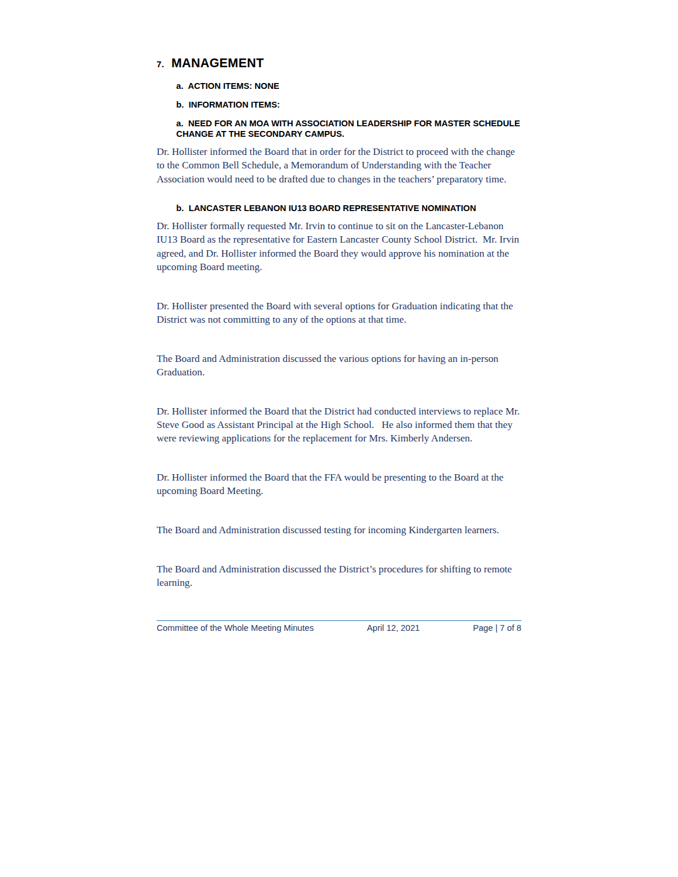7. MANAGEMENT
a. ACTION ITEMS: NONE
b. INFORMATION ITEMS:
a. NEED FOR AN MOA WITH ASSOCIATION LEADERSHIP FOR MASTER SCHEDULE CHANGE AT THE SECONDARY CAMPUS.
Dr. Hollister informed the Board that in order for the District to proceed with the change to the Common Bell Schedule, a Memorandum of Understanding with the Teacher Association would need to be drafted due to changes in the teachers’ preparatory time.
b. LANCASTER LEBANON IU13 BOARD REPRESENTATIVE NOMINATION
Dr. Hollister formally requested Mr. Irvin to continue to sit on the Lancaster-Lebanon IU13 Board as the representative for Eastern Lancaster County School District. Mr. Irvin agreed, and Dr. Hollister informed the Board they would approve his nomination at the upcoming Board meeting.
Dr. Hollister presented the Board with several options for Graduation indicating that the District was not committing to any of the options at that time.
The Board and Administration discussed the various options for having an in-person Graduation.
Dr. Hollister informed the Board that the District had conducted interviews to replace Mr. Steve Good as Assistant Principal at the High School. He also informed them that they were reviewing applications for the replacement for Mrs. Kimberly Andersen.
Dr. Hollister informed the Board that the FFA would be presenting to the Board at the upcoming Board Meeting.
The Board and Administration discussed testing for incoming Kindergarten learners.
The Board and Administration discussed the District’s procedures for shifting to remote learning.
Committee of the Whole Meeting Minutes
April 12, 2021
Page | 7 of 8